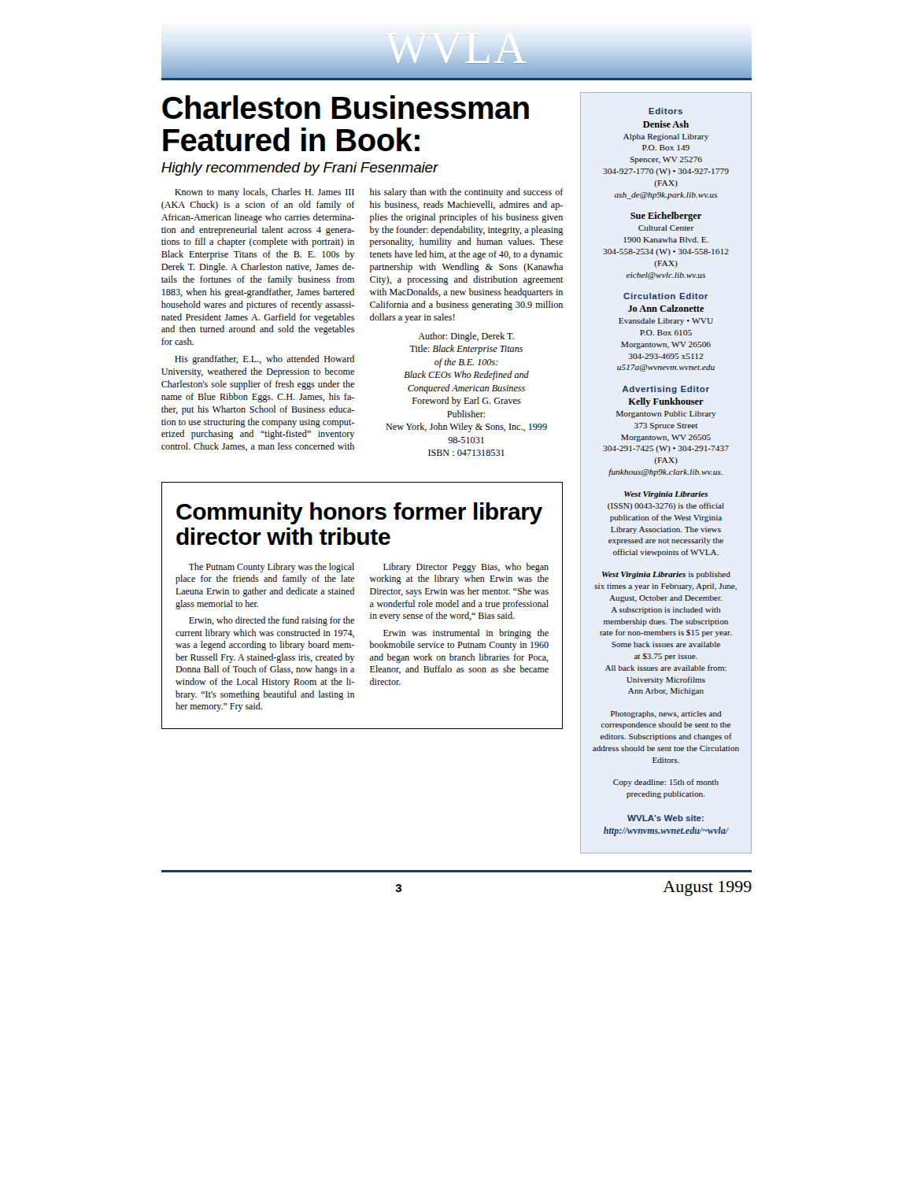WVLA
Charleston Businessman Featured in Book:
Highly recommended by Frani Fesenmaier
Known to many locals, Charles H. James III (AKA Chuck) is a scion of an old family of African-American lineage who carries determination and entrepreneurial talent across 4 generations to fill a chapter (complete with portrait) in Black Enterprise Titans of the B. E. 100s by Derek T. Dingle. A Charleston native, James details the fortunes of the family business from 1883, when his great-grandfather, James bartered household wares and pictures of recently assassinated President James A. Garfield for vegetables and then turned around and sold the vegetables for cash.
His grandfather, E.L., who attended Howard University, weathered the Depression to become Charleston's sole supplier of fresh eggs under the name of Blue Ribbon Eggs. C.H. James, his father, put his Wharton School of Business education to use structuring the company using computerized purchasing and “tight-fisted” inventory control. Chuck James, a man less concerned with his salary than with the continuity and success of his business, reads Machievelli, admires and applies the original principles of his business given by the founder: dependability, integrity, a pleasing personality, humility and human values. These tenets have led him, at the age of 40, to a dynamic partnership with Wendling & Sons (Kanawha City), a processing and distribution agreement with MacDonalds, a new business headquarters in California and a business generating 30.9 million dollars a year in sales!
Author: Dingle, Derek T.
Title: Black Enterprise Titans
of the B.E. 100s:
Black CEOs Who Redefined and
Conquered American Business
Foreword by Earl G. Graves
Publisher:
New York, John Wiley & Sons, Inc., 1999
98-51031
ISBN : 0471318531
Community honors former library director with tribute
The Putnam County Library was the logical place for the friends and family of the late Laeuna Erwin to gather and dedicate a stained glass memorial to her.
Erwin, who directed the fund raising for the current library which was constructed in 1974, was a legend according to library board member Russell Fry. A stained-glass iris, created by Donna Ball of Touch of Glass, now hangs in a window of the Local History Room at the library. “It's something beautiful and lasting in her memory.” Fry said.
Library Director Peggy Bias, who began working at the library when Erwin was the Director, says Erwin was her mentor. “She was a wonderful role model and a true professional in every sense of the word,“ Bias said.
Erwin was instrumental in bringing the bookmobile service to Putnam County in 1960 and began work on branch libraries for Poca, Eleanor, and Buffalo as soon as she became director.
Editors
Denise Ash
Alpha Regional Library
P.O. Box 149
Spencer, WV 25276
304-927-1770 (W) • 304-927-1779 (FAX)
ash_de@hp9k.park.lib.wv.us
Sue Eichelberger
Cultural Center
1900 Kanawha Blvd. E.
304-558-2534 (W) • 304-558-1612 (FAX)
eichel@wvlc.lib.wv.us
Circulation Editor
Jo Ann Calzonette
Evansdale Library • WVU
P.O. Box 6105
Morgantown, WV 26506
304-293-4695 x5112
u517a@wvnevm.wvnet.edu
Advertising Editor
Kelly Funkhouser
Morgantown Public Library
373 Spruce Street
Morgantown, WV 26505
304-291-7425 (W) • 304-291-7437 (FAX)
funkhous@hp9k.clark.lib.wv.us.
West Virginia Libraries
(ISSN) 0043-3276) is the official
publication of the West Virginia
Library Association. The views
expressed are not necessarily the
official viewpoints of WVLA.
West Virginia Libraries is published
six times a year in February, April, June,
August, October and December.
A subscription is included with
membership dues. The subscription
rate for non-members is $15 per year.
Some back issues are available
at $3.75 per issue.
All back issues are available from:
University Microfilms
Ann Arbor, Michigan
Photographs, news, articles and correspondence should be sent to the editors. Subscriptions and changes of address should be sent toe the Circulation Editors.
Copy deadline: 15th of month
preceding publication.
WVLA's Web site: http://wvnvms.wvnet.edu/~wvla/
3
August 1999